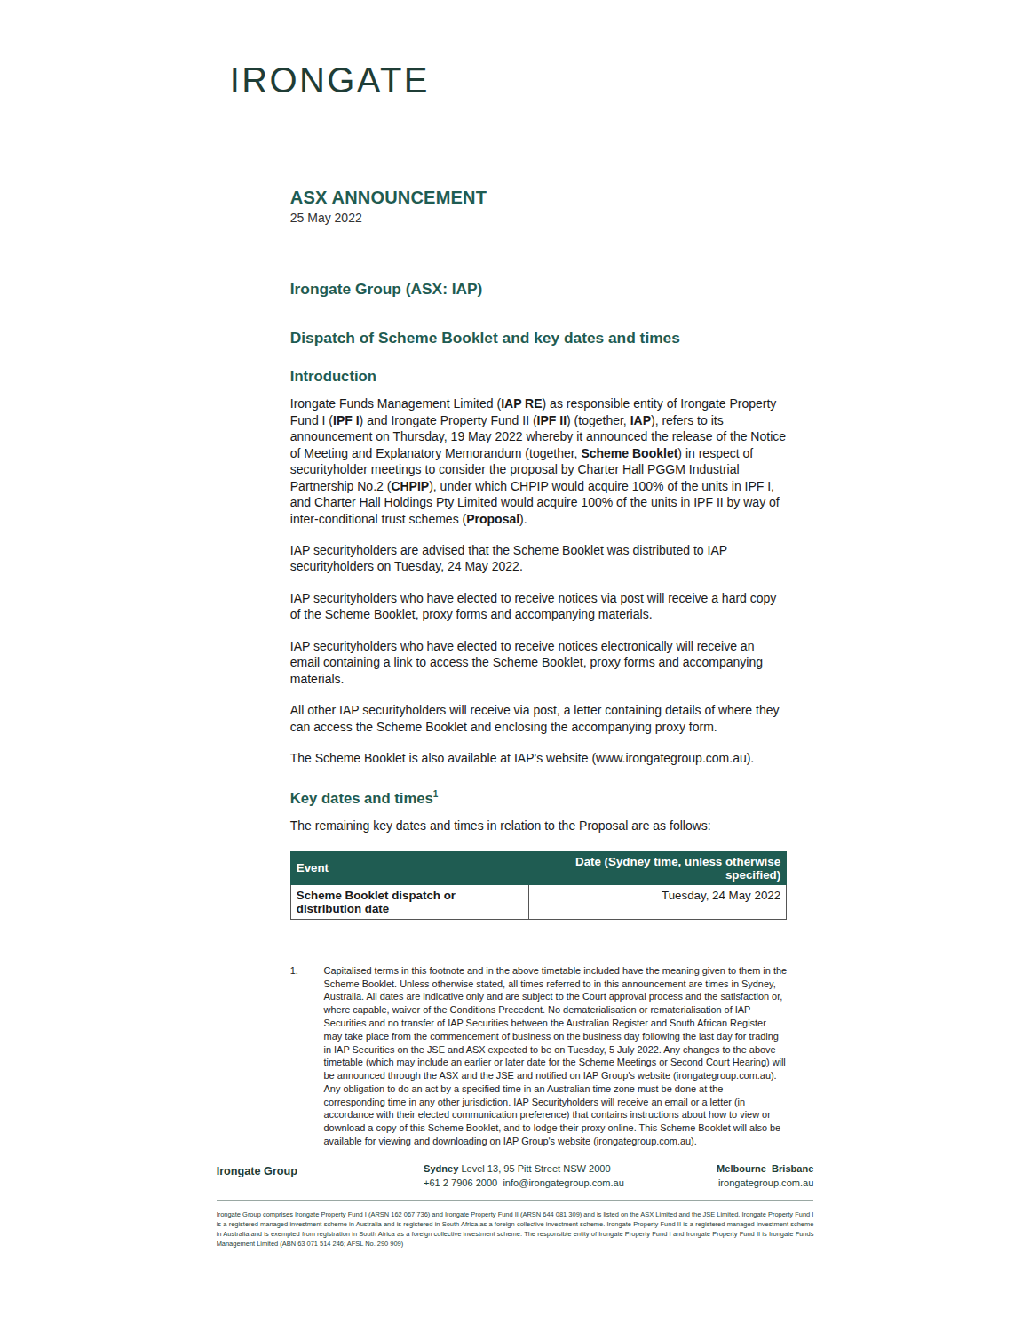IRONGATE
ASX ANNOUNCEMENT
25 May 2022
Irongate Group (ASX: IAP)
Dispatch of Scheme Booklet and key dates and times
Introduction
Irongate Funds Management Limited (IAP RE) as responsible entity of Irongate Property Fund I (IPF I) and Irongate Property Fund II (IPF II) (together, IAP), refers to its announcement on Thursday, 19 May 2022 whereby it announced the release of the Notice of Meeting and Explanatory Memorandum (together, Scheme Booklet) in respect of securityholder meetings to consider the proposal by Charter Hall PGGM Industrial Partnership No.2 (CHPIP), under which CHPIP would acquire 100% of the units in IPF I, and Charter Hall Holdings Pty Limited would acquire 100% of the units in IPF II by way of inter-conditional trust schemes (Proposal).
IAP securityholders are advised that the Scheme Booklet was distributed to IAP securityholders on Tuesday, 24 May 2022.
IAP securityholders who have elected to receive notices via post will receive a hard copy of the Scheme Booklet, proxy forms and accompanying materials.
IAP securityholders who have elected to receive notices electronically will receive an email containing a link to access the Scheme Booklet, proxy forms and accompanying materials.
All other IAP securityholders will receive via post, a letter containing details of where they can access the Scheme Booklet and enclosing the accompanying proxy form.
The Scheme Booklet is also available at IAP's website (www.irongategroup.com.au).
Key dates and times1
The remaining key dates and times in relation to the Proposal are as follows:
| Event | Date (Sydney time, unless otherwise specified) |
| --- | --- |
| Scheme Booklet dispatch or distribution date | Tuesday, 24 May 2022 |
1.
Capitalised terms in this footnote and in the above timetable included have the meaning given to them in the Scheme Booklet. Unless otherwise stated, all times referred to in this announcement are times in Sydney, Australia. All dates are indicative only and are subject to the Court approval process and the satisfaction or, where capable, waiver of the Conditions Precedent. No dematerialisation or rematerialisation of IAP Securities and no transfer of IAP Securities between the Australian Register and South African Register may take place from the commencement of business on the business day following the last day for trading in IAP Securities on the JSE and ASX expected to be on Tuesday, 5 July 2022. Any changes to the above timetable (which may include an earlier or later date for the Scheme Meetings or Second Court Hearing) will be announced through the ASX and the JSE and notified on IAP Group's website (irongategroup.com.au). Any obligation to do an act by a specified time in an Australian time zone must be done at the corresponding time in any other jurisdiction. IAP Securityholders will receive an email or a letter (in accordance with their elected communication preference) that contains instructions about how to view or download a copy of this Scheme Booklet, and to lodge their proxy online. This Scheme Booklet will also be available for viewing and downloading on IAP Group's website (irongategroup.com.au).
Irongate Group
Sydney Level 13, 95 Pitt Street NSW 2000
+61 2 7906 2000 info@irongategroup.com.au
Melbourne Brisbane
irongategroup.com.au
Irongate Group comprises Irongate Property Fund I (ARSN 162 067 736) and Irongate Property Fund II (ARSN 644 081 309) and is listed on the ASX Limited and the JSE Limited. Irongate Property Fund I is a registered managed investment scheme in Australia and is registered in South Africa as a foreign collective investment scheme. Irongate Property Fund II is a registered managed investment scheme in Australia and is exempted from registration in South Africa as a foreign collective investment scheme. The responsible entity of Irongate Property Fund I and Irongate Property Fund II is Irongate Funds Management Limited (ABN 63 071 514 246; AFSL No. 290 909)